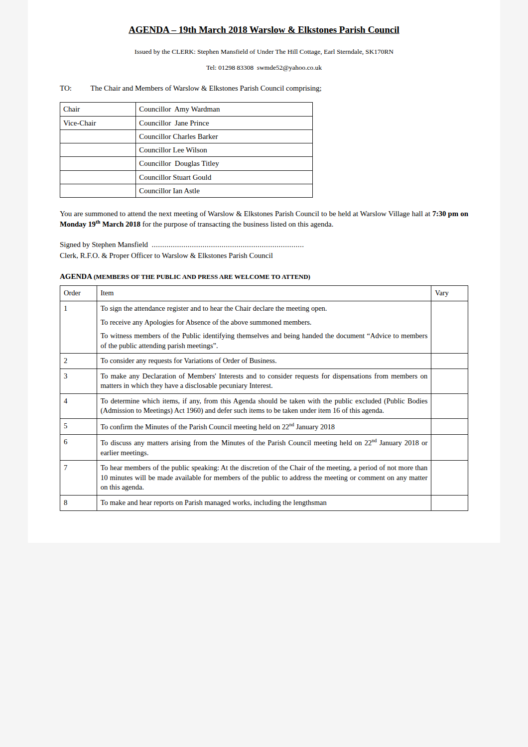AGENDA – 19th March 2018 Warslow & Elkstones Parish Council
Issued by the CLERK: Stephen Mansfield of Under The Hill Cottage, Earl Sterndale, SK170RN
Tel: 01298 83308 swmde52@yahoo.co.uk
TO: The Chair and Members of Warslow & Elkstones Parish Council comprising;
| Chair | Councillor Amy Wardman |
| Vice-Chair | Councillor Jane Prince |
| | Councillor Charles Barker |
| | Councillor Lee Wilson |
| | Councillor Douglas Titley |
| | Councillor Stuart Gould |
| | Councillor Ian Astle |
You are summoned to attend the next meeting of Warslow & Elkstones Parish Council to be held at Warslow Village hall at 7:30 pm on Monday 19th March 2018 for the purpose of transacting the business listed on this agenda.
Signed by Stephen Mansfield ........................................................................
Clerk, R.F.O. & Proper Officer to Warslow & Elkstones Parish Council
AGENDA (MEMBERS OF THE PUBLIC AND PRESS ARE WELCOME TO ATTEND)
| Order | Item | Vary |
| --- | --- | --- |
| 1 | To sign the attendance register and to hear the Chair declare the meeting open. To receive any Apologies for Absence of the above summoned members. To witness members of the Public identifying themselves and being handed the document “Advice to members of the public attending parish meetings”. | |
| 2 | To consider any requests for Variations of Order of Business. | |
| 3 | To make any Declaration of Members' Interests and to consider requests for dispensations from members on matters in which they have a disclosable pecuniary Interest. | |
| 4 | To determine which items, if any, from this Agenda should be taken with the public excluded (Public Bodies (Admission to Meetings) Act 1960) and defer such items to be taken under item 16 of this agenda. | |
| 5 | To confirm the Minutes of the Parish Council meeting held on 22 nd January 2018 | |
| 6 | To discuss any matters arising from the Minutes of the Parish Council meeting held on 22 nd January 2018 or earlier meetings. | |
| 7 | To hear members of the public speaking: At the discretion of the Chair of the meeting, a period of not more than 10 minutes will be made available for members of the public to address the meeting or comment on any matter on this agenda. | |
| 8 | To make and hear reports on Parish managed works, including the lengthsman | |